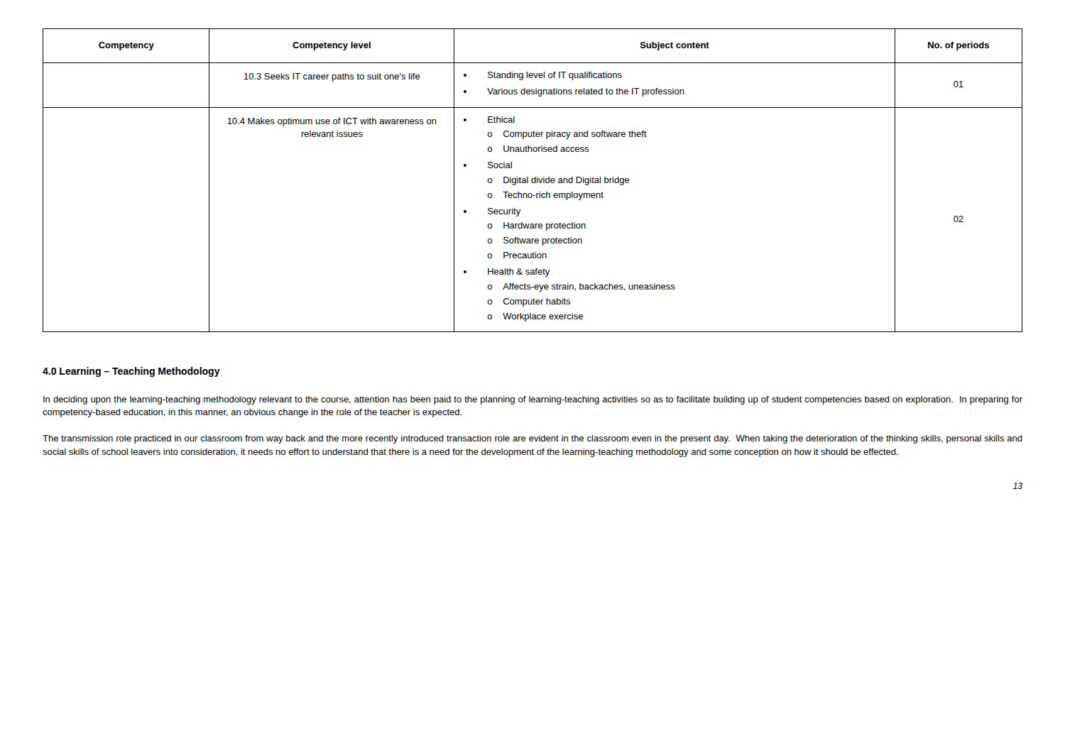| Competency | Competency level | Subject content | No. of periods |
| --- | --- | --- | --- |
| | 10.3 Seeks IT career paths to suit one's life | Standing level of IT qualifications Various designations related to the IT profession | 01 |
| | 10.4 Makes optimum use of ICT with awareness on relevant issues | Ethical Computer piracy and software theft Unauthorised access Social Digital divide and Digital bridge Techno-rich employment Security Hardware protection Software protection Precaution Health & safety Affects-eye strain, backaches, uneasiness Computer habits Workplace exercise | 02 |
4.0 Learning – Teaching Methodology
In deciding upon the learning-teaching methodology relevant to the course, attention has been paid to the planning of learning-teaching activities so as to facilitate building up of student competencies based on exploration. In preparing for competency-based education, in this manner, an obvious change in the role of the teacher is expected.
The transmission role practiced in our classroom from way back and the more recently introduced transaction role are evident in the classroom even in the present day. When taking the deterioration of the thinking skills, personal skills and social skills of school leavers into consideration, it needs no effort to understand that there is a need for the development of the learning-teaching methodology and some conception on how it should be effected.
13